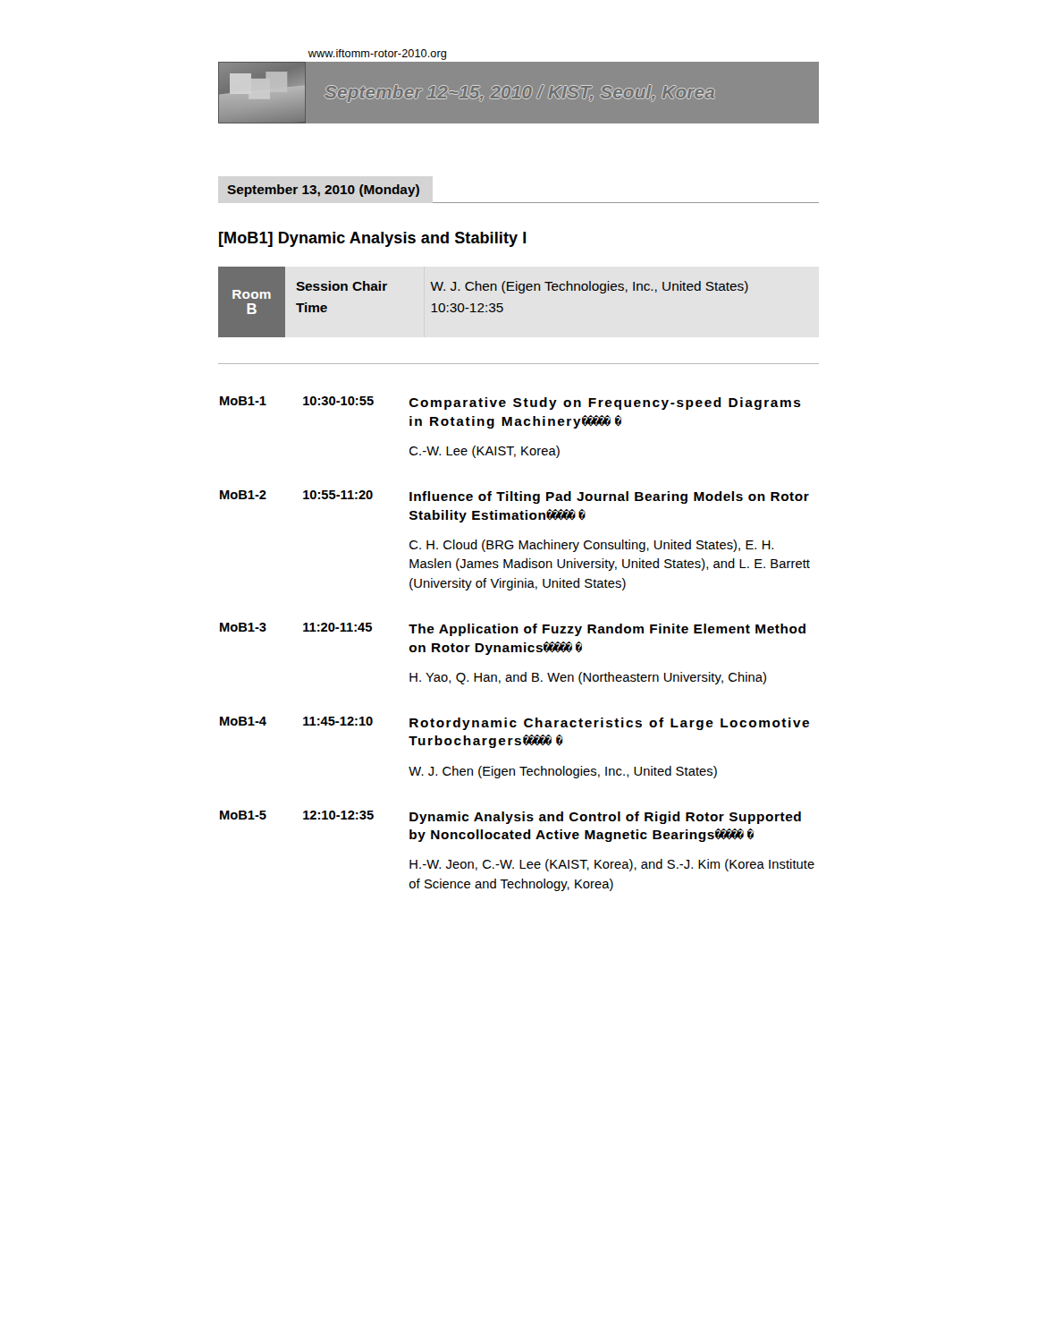www.iftomm-rotor-2010.org
September 12~15, 2010 / KIST, Seoul, Korea
September 13, 2010 (Monday)
[MoB1] Dynamic Analysis and Stability I
Room B
Session Chair
Time
W. J. Chen (Eigen Technologies, Inc., United States)
10:30-12:35
| MoB1-1 | 10:30-10:55 | Comparative Study on Frequency-speed Diagrams in Rotating Machinery ����� � C.-W. Lee (KAIST, Korea) |
| MoB1-2 | 10:55-11:20 | Influence of Tilting Pad Journal Bearing Models on Rotor Stability Estimation ����� � C. H. Cloud (BRG Machinery Consulting, United States), E. H. Maslen (James Madison University, United States), and L. E. Barrett (University of Virginia, United States) |
| MoB1-3 | 11:20-11:45 | The Application of Fuzzy Random Finite Element Method on Rotor Dynamics ����� � H. Yao, Q. Han, and B. Wen (Northeastern University, China) |
| MoB1-4 | 11:45-12:10 | Rotordynamic Characteristics of Large Locomotive Turbochargers ����� � W. J. Chen (Eigen Technologies, Inc., United States) |
| MoB1-5 | 12:10-12:35 | Dynamic Analysis and Control of Rigid Rotor Supported by Noncollocated Active Magnetic Bearings ����� � H.-W. Jeon, C.-W. Lee (KAIST, Korea), and S.-J. Kim (Korea Institute of Science and Technology, Korea) |